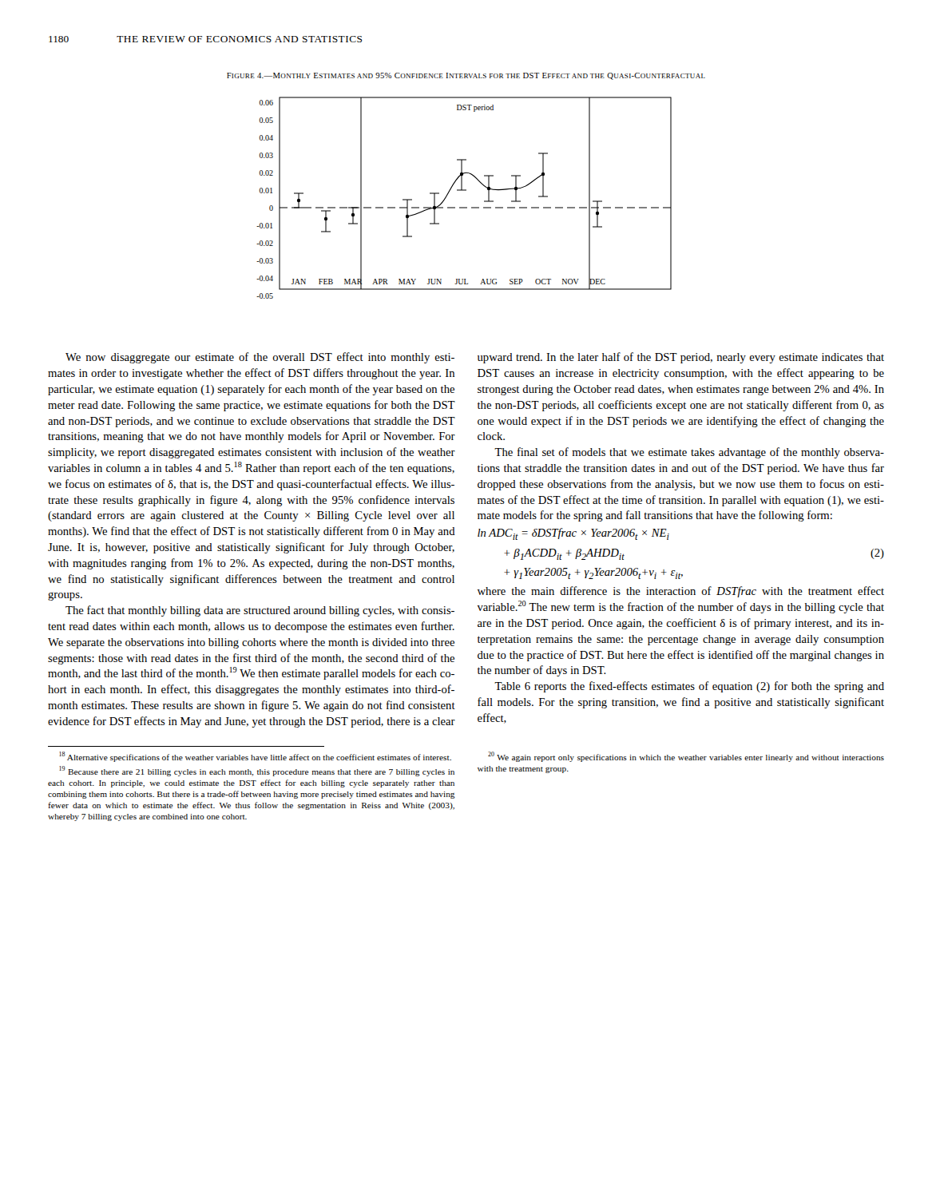1180 THE REVIEW OF ECONOMICS AND STATISTICS
FIGURE 4.—MONTHLY ESTIMATES AND 95% CONFIDENCE INTERVALS FOR THE DST EFFECT AND THE QUASI-COUNTERFACTUAL
0.06 0.05 0.04 0.03 0.02 0.01 0 -0.01 -0.02 -0.03 -0.04 -0.05 DST period JAN FEB MAR APR MAY JUN JUL AUG SEP OCT NOV DEC
We now disaggregate our estimate of the overall DST effect into monthly estimates in order to investigate whether the effect of DST differs throughout the year. In particular, we estimate equation (1) separately for each month of the year based on the meter read date. Following the same practice, we estimate equations for both the DST and non-DST periods, and we continue to exclude observations that straddle the DST transitions, meaning that we do not have monthly models for April or November. For simplicity, we report disaggregated estimates consistent with inclusion of the weather variables in column a in tables 4 and 5.18 Rather than report each of the ten equations, we focus on estimates of δ, that is, the DST and quasi-counterfactual effects. We illustrate these results graphically in figure 4, along with the 95% confidence intervals (standard errors are again clustered at the County × Billing Cycle level over all months). We find that the effect of DST is not statistically different from 0 in May and June. It is, however, positive and statistically significant for July through October, with magnitudes ranging from 1% to 2%. As expected, during the non-DST months, we find no statistically significant differences between the treatment and control groups.
The fact that monthly billing data are structured around billing cycles, with consistent read dates within each month, allows us to decompose the estimates even further. We separate the observations into billing cohorts where the month is divided into three segments: those with read dates in the first third of the month, the second third of the month, and the last third of the month.19 We then estimate parallel models for each cohort in each month. In effect, this disaggregates the monthly estimates into third-of-month estimates. These results are shown in figure 5. We again do not find consistent evidence for DST effects in May and June, yet through the DST period, there is a clear upward trend. In the later half of the DST period, nearly every estimate indicates that DST causes an increase in electricity consumption, with the effect appearing to be strongest during the October read dates, when estimates range between 2% and 4%. In the non-DST periods, all coefficients except one are not statically different from 0, as one would expect if in the DST periods we are identifying the effect of changing the clock.
The final set of models that we estimate takes advantage of the monthly observations that straddle the transition dates in and out of the DST period. We have thus far dropped these observations from the analysis, but we now use them to focus on estimates of the DST effect at the time of transition. In parallel with equation (1), we estimate models for the spring and fall transitions that have the following form:
ln ADCit = δDSTfrac × Year2006t × NEi + β1ACDDit + β2AHDDit (2) + γ1Year2005t + γ2Year2006t+νi + εit,
where the main difference is the interaction of DSTfrac with the treatment effect variable.20 The new term is the fraction of the number of days in the billing cycle that are in the DST period. Once again, the coefficient δ is of primary interest, and its interpretation remains the same: the percentage change in average daily consumption due to the practice of DST. But here the effect is identified off the marginal changes in the number of days in DST.
Table 6 reports the fixed-effects estimates of equation (2) for both the spring and fall models. For the spring transition, we find a positive and statistically significant effect,
18 Alternative specifications of the weather variables have little affect on the coefficient estimates of interest.
19 Because there are 21 billing cycles in each month, this procedure means that there are 7 billing cycles in each cohort. In principle, we could estimate the DST effect for each billing cycle separately rather than combining them into cohorts. But there is a trade-off between having more precisely timed estimates and having fewer data on which to estimate the effect. We thus follow the segmentation in Reiss and White (2003), whereby 7 billing cycles are combined into one cohort.
20 We again report only specifications in which the weather variables enter linearly and without interactions with the treatment group.